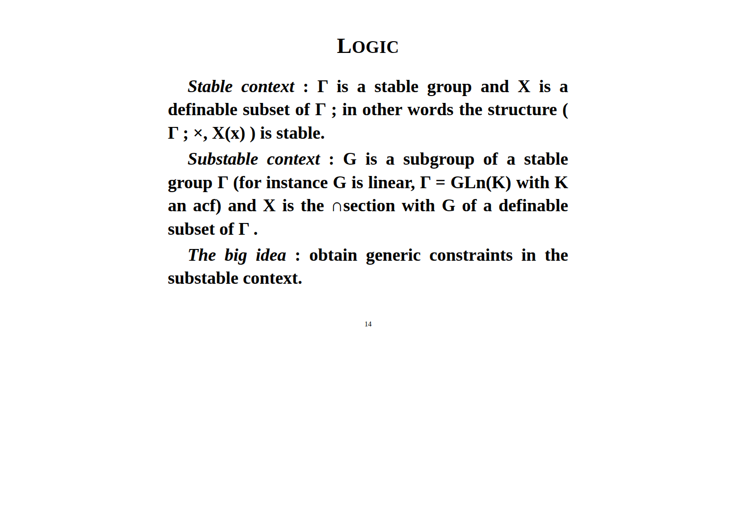LOGIC
Stable context : Γ is a stable group and X is a definable subset of Γ ; in other words the structure ( Γ ; ×, X(x) ) is stable.
Substable context : G is a subgroup of a stable group Γ (for instance G is linear, Γ = GLn(K) with K an acf) and X is the ∩section with G of a definable subset of Γ .
The big idea : obtain generic constraints in the substable context.
14